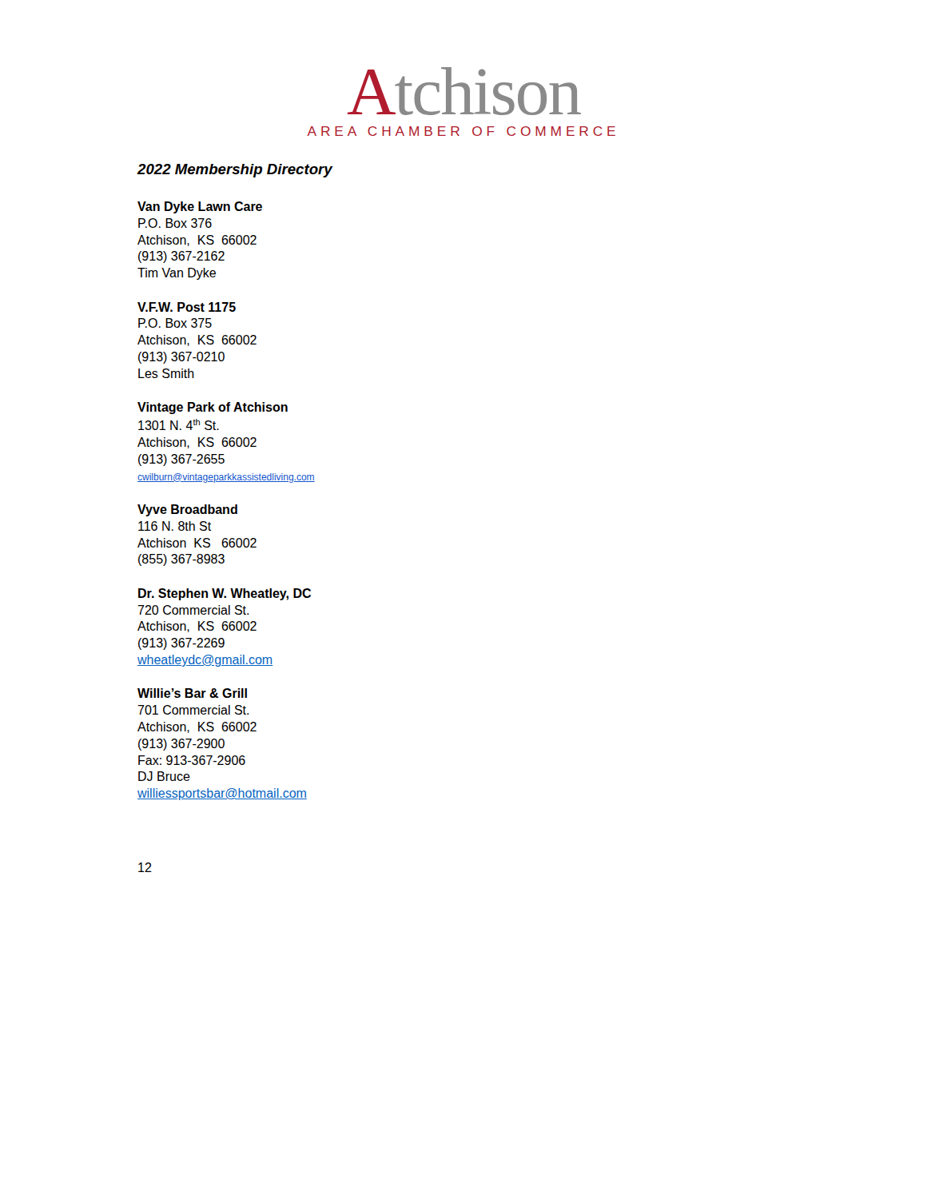Atchison
AREA CHAMBER OF COMMERCE
2022 Membership Directory
Van Dyke Lawn Care
P.O. Box 376
Atchison, KS 66002
(913) 367-2162
Tim Van Dyke
V.F.W. Post 1175
P.O. Box 375
Atchison, KS 66002
(913) 367-0210
Les Smith
Vintage Park of Atchison
1301 N. 4th St.
Atchison, KS 66002
(913) 367-2655
cwilburn@vintageparkkassistedliving.com
Vyve Broadband
116 N. 8th St
Atchison KS 66002
(855) 367-8983
Dr. Stephen W. Wheatley, DC
720 Commercial St.
Atchison, KS 66002
(913) 367-2269
wheatleydc@gmail.com
Willie’s Bar & Grill
701 Commercial St.
Atchison, KS 66002
(913) 367-2900
Fax: 913-367-2906
DJ Bruce
williessportsbar@hotmail.com
12